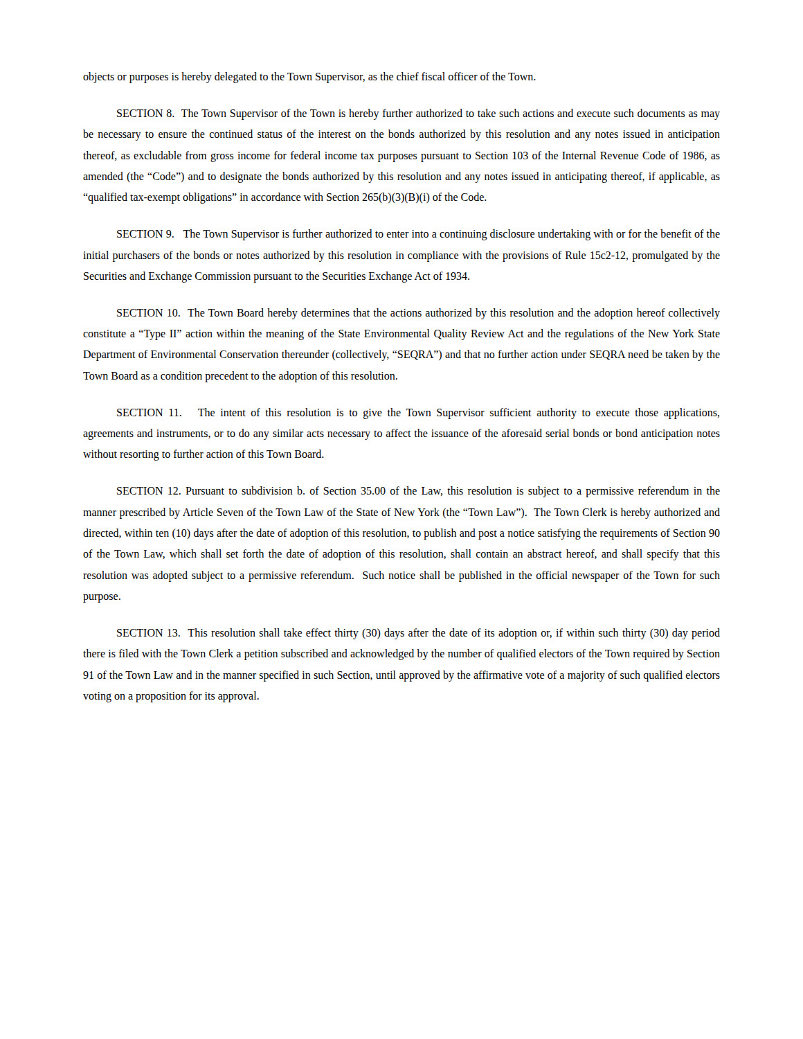objects or purposes is hereby delegated to the Town Supervisor, as the chief fiscal officer of the Town.
SECTION 8. The Town Supervisor of the Town is hereby further authorized to take such actions and execute such documents as may be necessary to ensure the continued status of the interest on the bonds authorized by this resolution and any notes issued in anticipation thereof, as excludable from gross income for federal income tax purposes pursuant to Section 103 of the Internal Revenue Code of 1986, as amended (the “Code”) and to designate the bonds authorized by this resolution and any notes issued in anticipating thereof, if applicable, as “qualified tax-exempt obligations” in accordance with Section 265(b)(3)(B)(i) of the Code.
SECTION 9. The Town Supervisor is further authorized to enter into a continuing disclosure undertaking with or for the benefit of the initial purchasers of the bonds or notes authorized by this resolution in compliance with the provisions of Rule 15c2-12, promulgated by the Securities and Exchange Commission pursuant to the Securities Exchange Act of 1934.
SECTION 10. The Town Board hereby determines that the actions authorized by this resolution and the adoption hereof collectively constitute a “Type II” action within the meaning of the State Environmental Quality Review Act and the regulations of the New York State Department of Environmental Conservation thereunder (collectively, “SEQRA”) and that no further action under SEQRA need be taken by the Town Board as a condition precedent to the adoption of this resolution.
SECTION 11. The intent of this resolution is to give the Town Supervisor sufficient authority to execute those applications, agreements and instruments, or to do any similar acts necessary to affect the issuance of the aforesaid serial bonds or bond anticipation notes without resorting to further action of this Town Board.
SECTION 12. Pursuant to subdivision b. of Section 35.00 of the Law, this resolution is subject to a permissive referendum in the manner prescribed by Article Seven of the Town Law of the State of New York (the “Town Law”). The Town Clerk is hereby authorized and directed, within ten (10) days after the date of adoption of this resolution, to publish and post a notice satisfying the requirements of Section 90 of the Town Law, which shall set forth the date of adoption of this resolution, shall contain an abstract hereof, and shall specify that this resolution was adopted subject to a permissive referendum. Such notice shall be published in the official newspaper of the Town for such purpose.
SECTION 13. This resolution shall take effect thirty (30) days after the date of its adoption or, if within such thirty (30) day period there is filed with the Town Clerk a petition subscribed and acknowledged by the number of qualified electors of the Town required by Section 91 of the Town Law and in the manner specified in such Section, until approved by the affirmative vote of a majority of such qualified electors voting on a proposition for its approval.